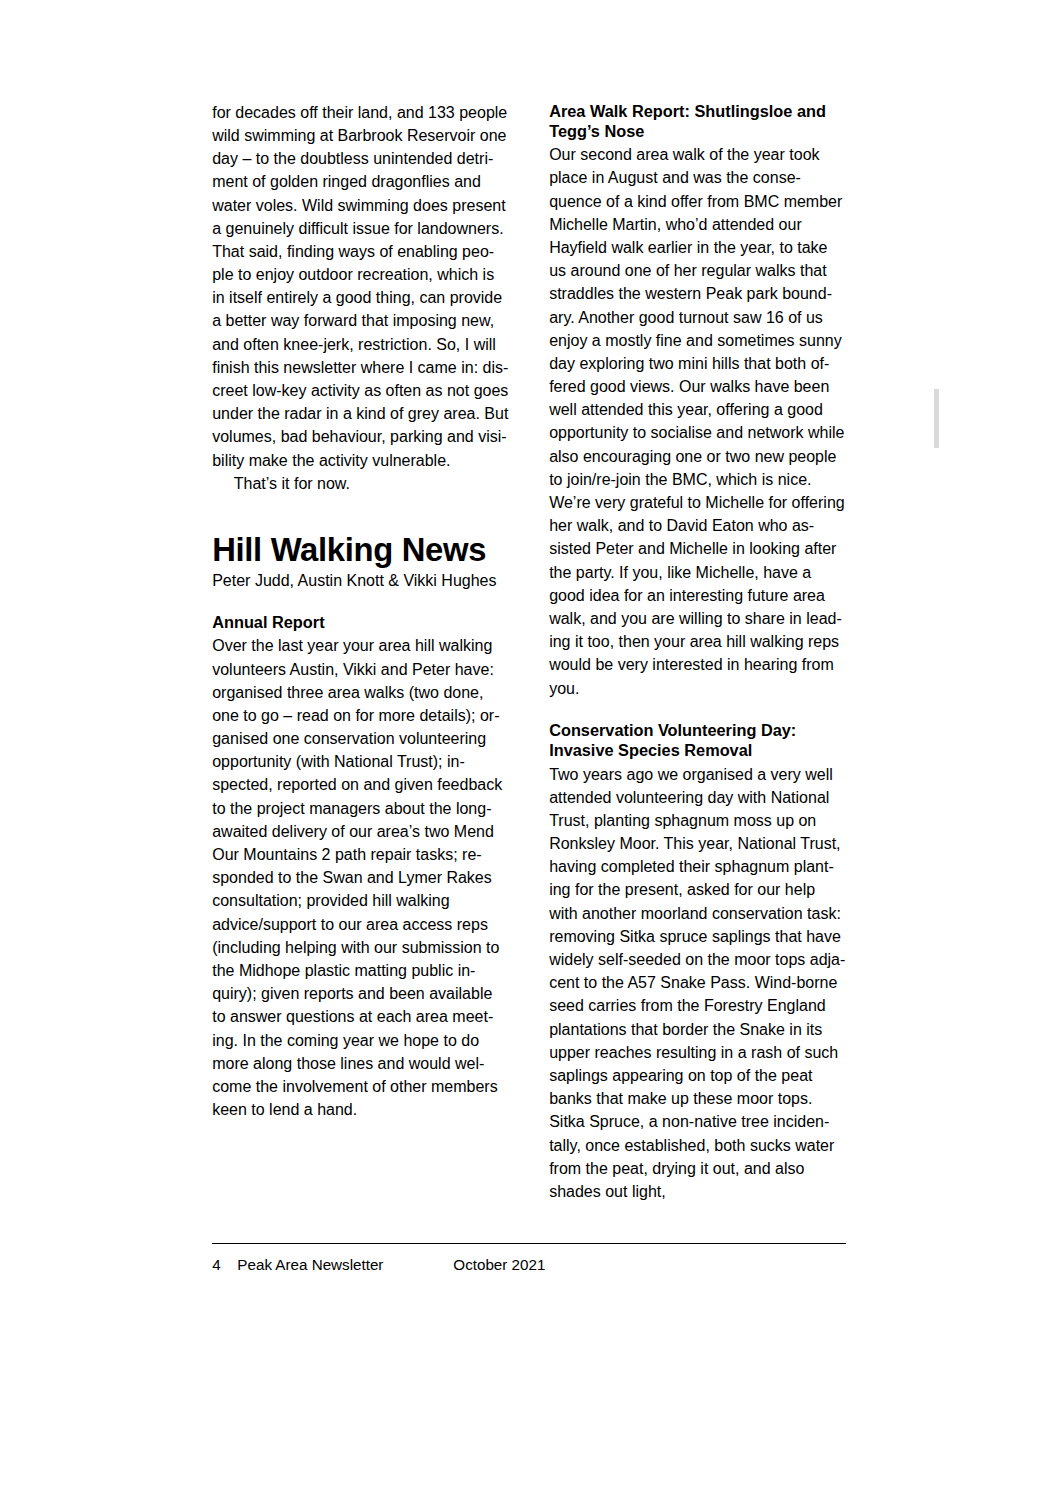for decades off their land, and 133 people wild swimming at Barbrook Reservoir one day – to the doubtless unintended detriment of golden ringed dragonflies and water voles. Wild swimming does present a genuinely difficult issue for landowners. That said, finding ways of enabling people to enjoy outdoor recreation, which is in itself entirely a good thing, can provide a better way forward that imposing new, and often knee-jerk, restriction. So, I will finish this newsletter where I came in: discreet low-key activity as often as not goes under the radar in a kind of grey area. But volumes, bad behaviour, parking and visibility make the activity vulnerable.
That’s it for now.
Hill Walking News
Peter Judd, Austin Knott & Vikki Hughes
Annual Report
Over the last year your area hill walking volunteers Austin, Vikki and Peter have: organised three area walks (two done, one to go – read on for more details); organised one conservation volunteering opportunity (with National Trust); inspected, reported on and given feedback to the project managers about the long-awaited delivery of our area’s two Mend Our Mountains 2 path repair tasks; responded to the Swan and Lymer Rakes consultation; provided hill walking advice/support to our area access reps (including helping with our submission to the Midhope plastic matting public inquiry); given reports and been available to answer questions at each area meeting. In the coming year we hope to do more along those lines and would welcome the involvement of other members keen to lend a hand.
Area Walk Report: Shutlingsloe and Tegg’s Nose
Our second area walk of the year took place in August and was the consequence of a kind offer from BMC member Michelle Martin, who’d attended our Hayfield walk earlier in the year, to take us around one of her regular walks that straddles the western Peak park boundary. Another good turnout saw 16 of us enjoy a mostly fine and sometimes sunny day exploring two mini hills that both offered good views. Our walks have been well attended this year, offering a good opportunity to socialise and network while also encouraging one or two new people to join/re-join the BMC, which is nice. We’re very grateful to Michelle for offering her walk, and to David Eaton who assisted Peter and Michelle in looking after the party. If you, like Michelle, have a good idea for an interesting future area walk, and you are willing to share in leading it too, then your area hill walking reps would be very interested in hearing from you.
Conservation Volunteering Day: Invasive Species Removal
Two years ago we organised a very well attended volunteering day with National Trust, planting sphagnum moss up on Ronksley Moor. This year, National Trust, having completed their sphagnum planting for the present, asked for our help with another moorland conservation task: removing Sitka spruce saplings that have widely self-seeded on the moor tops adjacent to the A57 Snake Pass. Wind-borne seed carries from the Forestry England plantations that border the Snake in its upper reaches resulting in a rash of such saplings appearing on top of the peat banks that make up these moor tops. Sitka Spruce, a non-native tree incidentally, once established, both sucks water from the peat, drying it out, and also shades out light,
4 Peak Area Newsletter October 2021